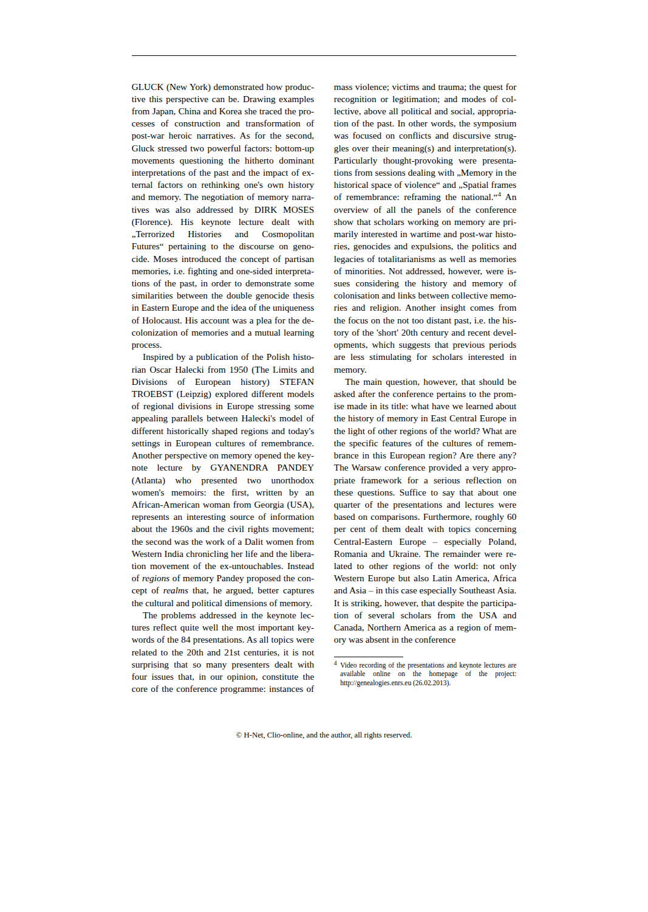GLUCK (New York) demonstrated how productive this perspective can be. Drawing examples from Japan, China and Korea she traced the processes of construction and transformation of post-war heroic narratives. As for the second, Gluck stressed two powerful factors: bottom-up movements questioning the hitherto dominant interpretations of the past and the impact of external factors on rethinking one's own history and memory. The negotiation of memory narratives was also addressed by DIRK MOSES (Florence). His keynote lecture dealt with „Terrorized Histories and Cosmopolitan Futures“ pertaining to the discourse on genocide. Moses introduced the concept of partisan memories, i.e. fighting and one-sided interpretations of the past, in order to demonstrate some similarities between the double genocide thesis in Eastern Europe and the idea of the uniqueness of Holocaust. His account was a plea for the decolonization of memories and a mutual learning process.
Inspired by a publication of the Polish historian Oscar Halecki from 1950 (The Limits and Divisions of European history) STEFAN TROEBST (Leipzig) explored different models of regional divisions in Europe stressing some appealing parallels between Halecki's model of different historically shaped regions and today's settings in European cultures of remembrance. Another perspective on memory opened the keynote lecture by GYANENDRA PANDEY (Atlanta) who presented two unorthodox women's memoirs: the first, written by an African-American woman from Georgia (USA), represents an interesting source of information about the 1960s and the civil rights movement; the second was the work of a Dalit women from Western India chronicling her life and the liberation movement of the ex-untouchables. Instead of regions of memory Pandey proposed the concept of realms that, he argued, better captures the cultural and political dimensions of memory.
The problems addressed in the keynote lectures reflect quite well the most important keywords of the 84 presentations. As all topics were related to the 20th and 21st centuries, it is not surprising that so many presenters dealt with four issues that, in our opinion, constitute the core of the conference programme: instances of mass violence; victims and trauma; the quest for recognition or legitimation; and modes of collective, above all political and social, appropriation of the past. In other words, the symposium was focused on conflicts and discursive struggles over their meaning(s) and interpretation(s). Particularly thought-provoking were presentations from sessions dealing with „Memory in the historical space of violence“ and „Spatial frames of remembrance: reframing the national.“4 An overview of all the panels of the conference show that scholars working on memory are primarily interested in wartime and post-war histories, genocides and expulsions, the politics and legacies of totalitarianisms as well as memories of minorities. Not addressed, however, were issues considering the history and memory of colonisation and links between collective memories and religion. Another insight comes from the focus on the not too distant past, i.e. the history of the 'short' 20th century and recent developments, which suggests that previous periods are less stimulating for scholars interested in memory.
The main question, however, that should be asked after the conference pertains to the promise made in its title: what have we learned about the history of memory in East Central Europe in the light of other regions of the world? What are the specific features of the cultures of remembrance in this European region? Are there any? The Warsaw conference provided a very appropriate framework for a serious reflection on these questions. Suffice to say that about one quarter of the presentations and lectures were based on comparisons. Furthermore, roughly 60 per cent of them dealt with topics concerning Central-Eastern Europe – especially Poland, Romania and Ukraine. The remainder were related to other regions of the world: not only Western Europe but also Latin America, Africa and Asia – in this case especially Southeast Asia. It is striking, however, that despite the participation of several scholars from the USA and Canada, Northern America as a region of memory was absent in the conference
4 Video recording of the presentations and keynote lectures are available online on the homepage of the project: http://genealogies.enrs.eu (26.02.2013).
© H-Net, Clio-online, and the author, all rights reserved.